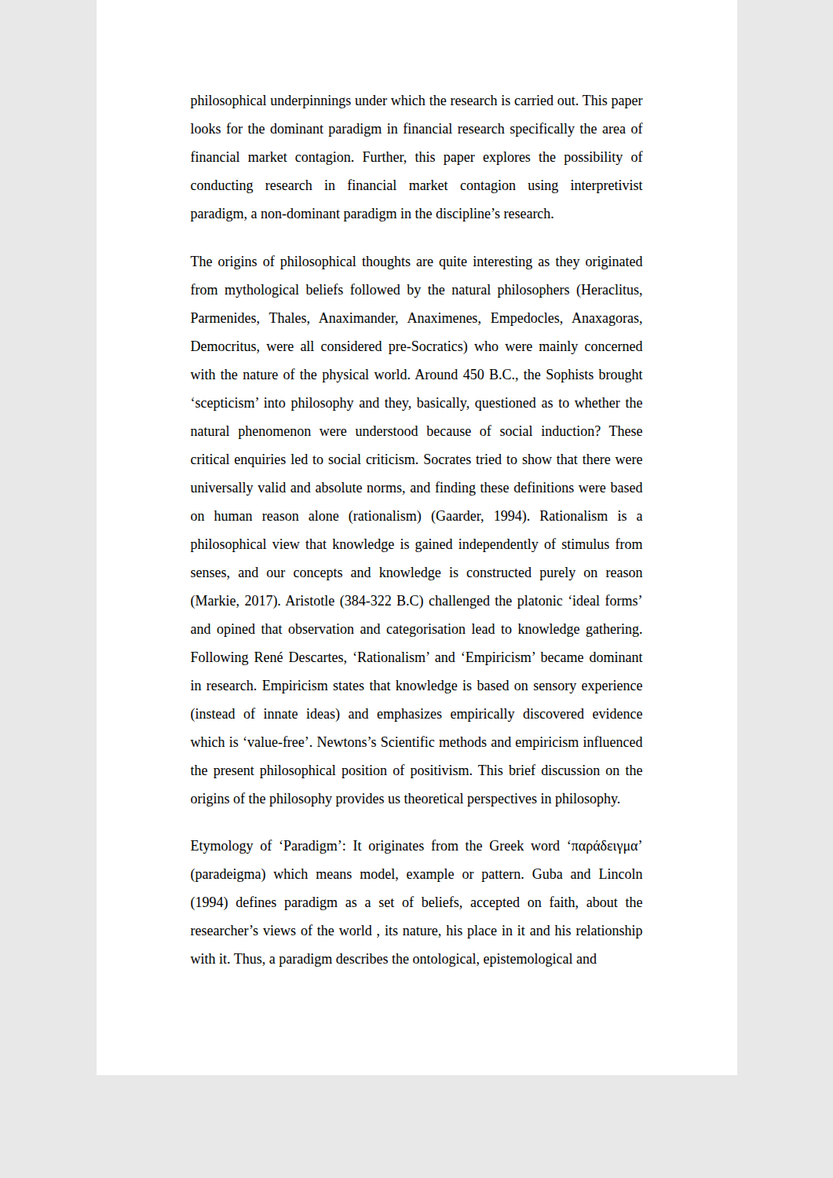philosophical underpinnings under which the research is carried out. This paper looks for the dominant paradigm in financial research specifically the area of financial market contagion. Further, this paper explores the possibility of conducting research in financial market contagion using interpretivist paradigm, a non-dominant paradigm in the discipline’s research.
The origins of philosophical thoughts are quite interesting as they originated from mythological beliefs followed by the natural philosophers (Heraclitus, Parmenides, Thales, Anaximander, Anaximenes, Empedocles, Anaxagoras, Democritus, were all considered pre-Socratics) who were mainly concerned with the nature of the physical world. Around 450 B.C., the Sophists brought ‘scepticism’ into philosophy and they, basically, questioned as to whether the natural phenomenon were understood because of social induction? These critical enquiries led to social criticism. Socrates tried to show that there were universally valid and absolute norms, and finding these definitions were based on human reason alone (rationalism) (Gaarder, 1994). Rationalism is a philosophical view that knowledge is gained independently of stimulus from senses, and our concepts and knowledge is constructed purely on reason (Markie, 2017). Aristotle (384-322 B.C) challenged the platonic ‘ideal forms’ and opined that observation and categorisation lead to knowledge gathering. Following René Descartes, ‘Rationalism’ and ‘Empiricism’ became dominant in research. Empiricism states that knowledge is based on sensory experience (instead of innate ideas) and emphasizes empirically discovered evidence which is ‘value-free’. Newtons’s Scientific methods and empiricism influenced the present philosophical position of positivism. This brief discussion on the origins of the philosophy provides us theoretical perspectives in philosophy.
Etymology of ‘Paradigm’: It originates from the Greek word ‘παράδειγμα’ (paradeigma) which means model, example or pattern. Guba and Lincoln (1994) defines paradigm as a set of beliefs, accepted on faith, about the researcher’s views of the world , its nature, his place in it and his relationship with it. Thus, a paradigm describes the ontological, epistemological and